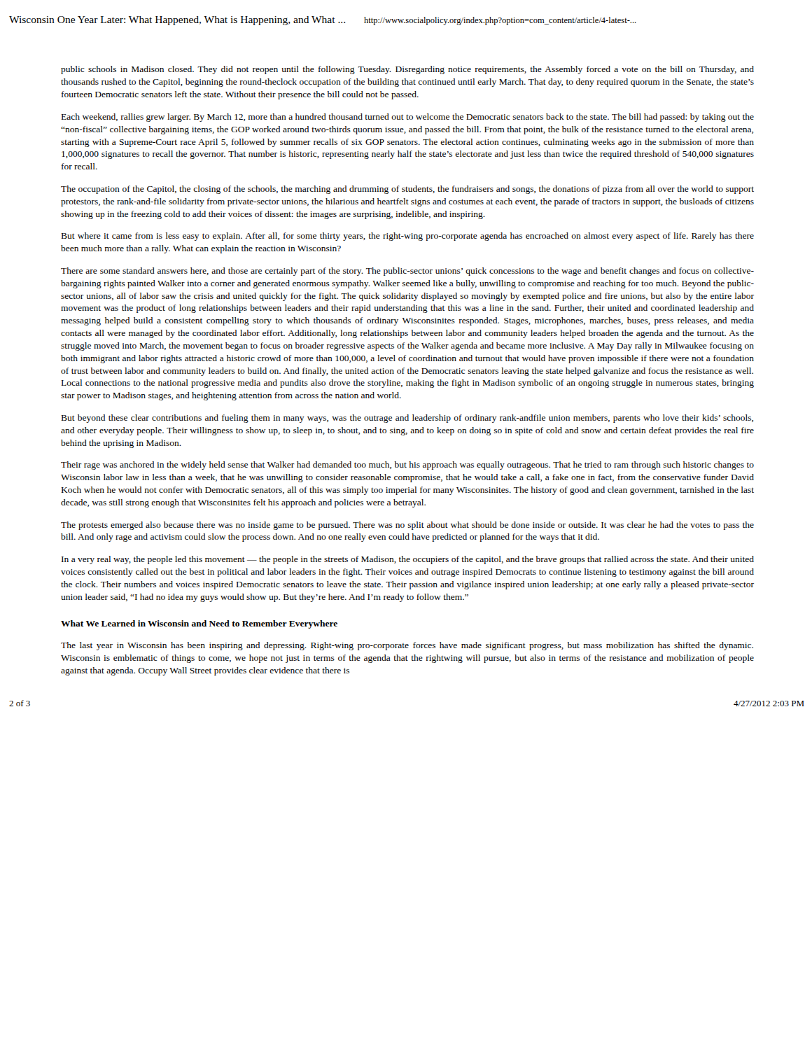Wisconsin One Year Later: What Happened, What is Happening, and What ... http://www.socialpolicy.org/index.php?option=com_content/article/4-latest-...
public schools in Madison closed. They did not reopen until the following Tuesday. Disregarding notice requirements, the Assembly forced a vote on the bill on Thursday, and thousands rushed to the Capitol, beginning the round-theclock occupation of the building that continued until early March. That day, to deny required quorum in the Senate, the state’s fourteen Democratic senators left the state. Without their presence the bill could not be passed.
Each weekend, rallies grew larger. By March 12, more than a hundred thousand turned out to welcome the Democratic senators back to the state. The bill had passed: by taking out the “non-fiscal” collective bargaining items, the GOP worked around two-thirds quorum issue, and passed the bill. From that point, the bulk of the resistance turned to the electoral arena, starting with a Supreme-Court race April 5, followed by summer recalls of six GOP senators. The electoral action continues, culminating weeks ago in the submission of more than 1,000,000 signatures to recall the governor. That number is historic, representing nearly half the state’s electorate and just less than twice the required threshold of 540,000 signatures for recall.
The occupation of the Capitol, the closing of the schools, the marching and drumming of students, the fundraisers and songs, the donations of pizza from all over the world to support protestors, the rank-and-file solidarity from private-sector unions, the hilarious and heartfelt signs and costumes at each event, the parade of tractors in support, the busloads of citizens showing up in the freezing cold to add their voices of dissent: the images are surprising, indelible, and inspiring.
But where it came from is less easy to explain. After all, for some thirty years, the right-wing pro-corporate agenda has encroached on almost every aspect of life. Rarely has there been much more than a rally. What can explain the reaction in Wisconsin?
There are some standard answers here, and those are certainly part of the story. The public-sector unions’ quick concessions to the wage and benefit changes and focus on collective-bargaining rights painted Walker into a corner and generated enormous sympathy. Walker seemed like a bully, unwilling to compromise and reaching for too much. Beyond the public-sector unions, all of labor saw the crisis and united quickly for the fight. The quick solidarity displayed so movingly by exempted police and fire unions, but also by the entire labor movement was the product of long relationships between leaders and their rapid understanding that this was a line in the sand. Further, their united and coordinated leadership and messaging helped build a consistent compelling story to which thousands of ordinary Wisconsinites responded. Stages, microphones, marches, buses, press releases, and media contacts all were managed by the coordinated labor effort. Additionally, long relationships between labor and community leaders helped broaden the agenda and the turnout. As the struggle moved into March, the movement began to focus on broader regressive aspects of the Walker agenda and became more inclusive. A May Day rally in Milwaukee focusing on both immigrant and labor rights attracted a historic crowd of more than 100,000, a level of coordination and turnout that would have proven impossible if there were not a foundation of trust between labor and community leaders to build on. And finally, the united action of the Democratic senators leaving the state helped galvanize and focus the resistance as well. Local connections to the national progressive media and pundits also drove the storyline, making the fight in Madison symbolic of an ongoing struggle in numerous states, bringing star power to Madison stages, and heightening attention from across the nation and world.
But beyond these clear contributions and fueling them in many ways, was the outrage and leadership of ordinary rank-andfile union members, parents who love their kids’ schools, and other everyday people. Their willingness to show up, to sleep in, to shout, and to sing, and to keep on doing so in spite of cold and snow and certain defeat provides the real fire behind the uprising in Madison.
Their rage was anchored in the widely held sense that Walker had demanded too much, but his approach was equally outrageous. That he tried to ram through such historic changes to Wisconsin labor law in less than a week, that he was unwilling to consider reasonable compromise, that he would take a call, a fake one in fact, from the conservative funder David Koch when he would not confer with Democratic senators, all of this was simply too imperial for many Wisconsinites. The history of good and clean government, tarnished in the last decade, was still strong enough that Wisconsinites felt his approach and policies were a betrayal.
The protests emerged also because there was no inside game to be pursued. There was no split about what should be done inside or outside. It was clear he had the votes to pass the bill. And only rage and activism could slow the process down. And no one really even could have predicted or planned for the ways that it did.
In a very real way, the people led this movement — the people in the streets of Madison, the occupiers of the capitol, and the brave groups that rallied across the state. And their united voices consistently called out the best in political and labor leaders in the fight. Their voices and outrage inspired Democrats to continue listening to testimony against the bill around the clock. Their numbers and voices inspired Democratic senators to leave the state. Their passion and vigilance inspired union leadership; at one early rally a pleased private-sector union leader said, “I had no idea my guys would show up. But they’re here. And I’m ready to follow them.”
What We Learned in Wisconsin and Need to Remember Everywhere
The last year in Wisconsin has been inspiring and depressing. Right-wing pro-corporate forces have made significant progress, but mass mobilization has shifted the dynamic. Wisconsin is emblematic of things to come, we hope not just in terms of the agenda that the rightwing will pursue, but also in terms of the resistance and mobilization of people against that agenda. Occupy Wall Street provides clear evidence that there is
2 of 3 4/27/2012 2:03 PM